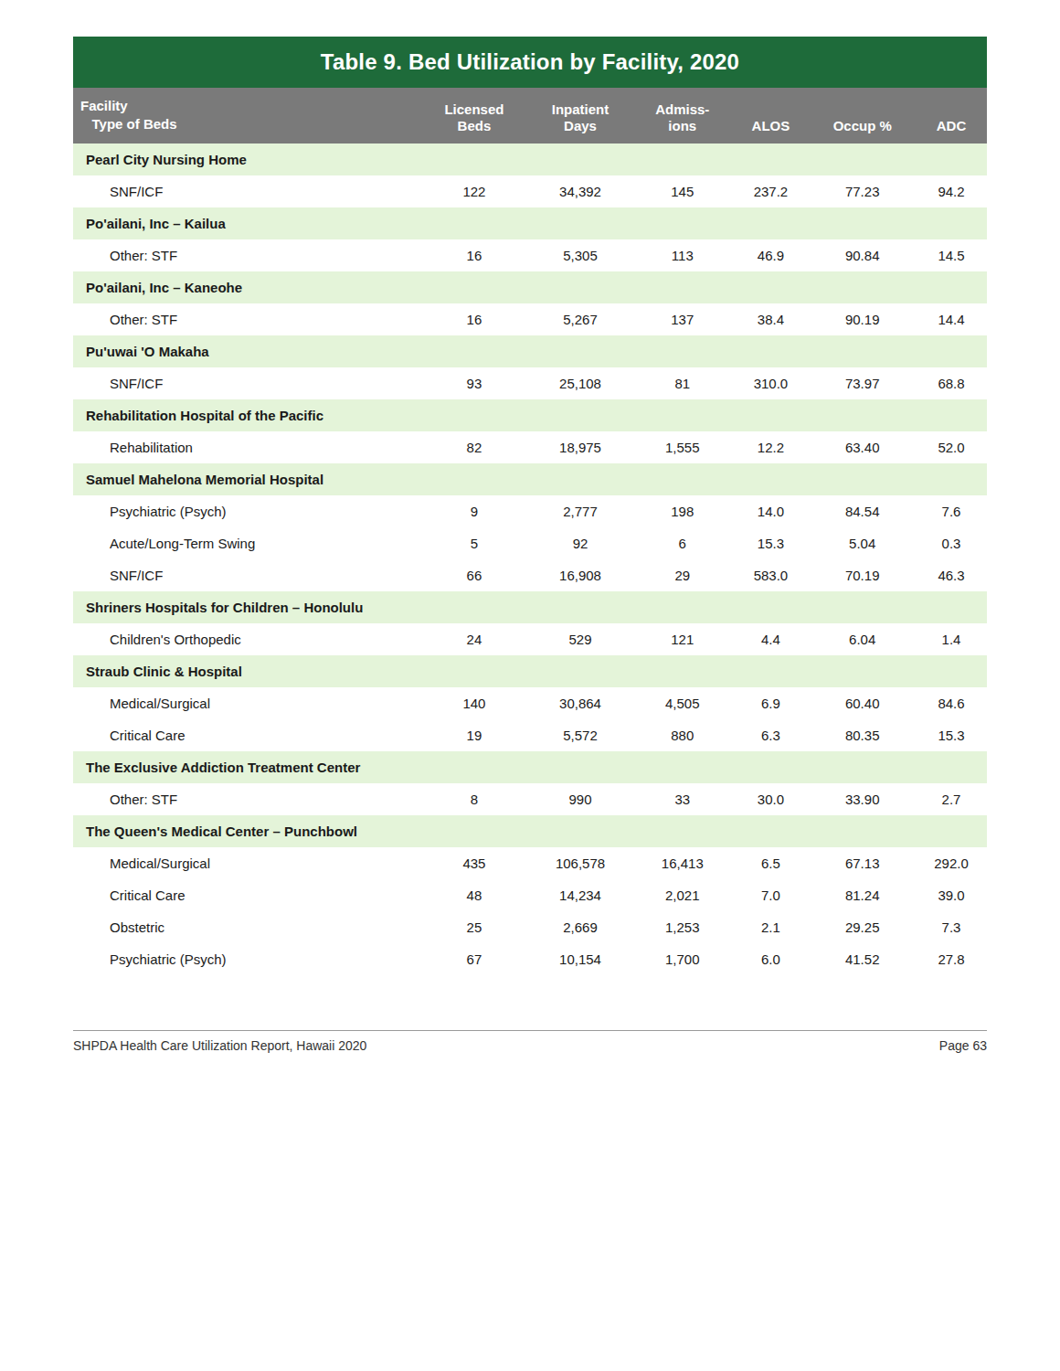Table 9. Bed Utilization by Facility, 2020
| Facility Type of Beds | Licensed Beds | Inpatient Days | Admiss- ions | ALOS | Occup % | ADC |
| --- | --- | --- | --- | --- | --- | --- |
| Pearl City Nursing Home |
| SNF/ICF | 122 | 34,392 | 145 | 237.2 | 77.23 | 94.2 |
| Po'ailani, Inc – Kailua |
| Other: STF | 16 | 5,305 | 113 | 46.9 | 90.84 | 14.5 |
| Po'ailani, Inc – Kaneohe |
| Other: STF | 16 | 5,267 | 137 | 38.4 | 90.19 | 14.4 |
| Pu'uwai 'O Makaha |
| SNF/ICF | 93 | 25,108 | 81 | 310.0 | 73.97 | 68.8 |
| Rehabilitation Hospital of the Pacific |
| Rehabilitation | 82 | 18,975 | 1,555 | 12.2 | 63.40 | 52.0 |
| Samuel Mahelona Memorial Hospital |
| Psychiatric (Psych) | 9 | 2,777 | 198 | 14.0 | 84.54 | 7.6 |
| Acute/Long-Term Swing | 5 | 92 | 6 | 15.3 | 5.04 | 0.3 |
| SNF/ICF | 66 | 16,908 | 29 | 583.0 | 70.19 | 46.3 |
| Shriners Hospitals for Children – Honolulu |
| Children's Orthopedic | 24 | 529 | 121 | 4.4 | 6.04 | 1.4 |
| Straub Clinic & Hospital |
| Medical/Surgical | 140 | 30,864 | 4,505 | 6.9 | 60.40 | 84.6 |
| Critical Care | 19 | 5,572 | 880 | 6.3 | 80.35 | 15.3 |
| The Exclusive Addiction Treatment Center |
| Other: STF | 8 | 990 | 33 | 30.0 | 33.90 | 2.7 |
| The Queen's Medical Center – Punchbowl |
| Medical/Surgical | 435 | 106,578 | 16,413 | 6.5 | 67.13 | 292.0 |
| Critical Care | 48 | 14,234 | 2,021 | 7.0 | 81.24 | 39.0 |
| Obstetric | 25 | 2,669 | 1,253 | 2.1 | 29.25 | 7.3 |
| Psychiatric (Psych) | 67 | 10,154 | 1,700 | 6.0 | 41.52 | 27.8 |
SHPDA Health Care Utilization Report, Hawaii 2020 Page 63